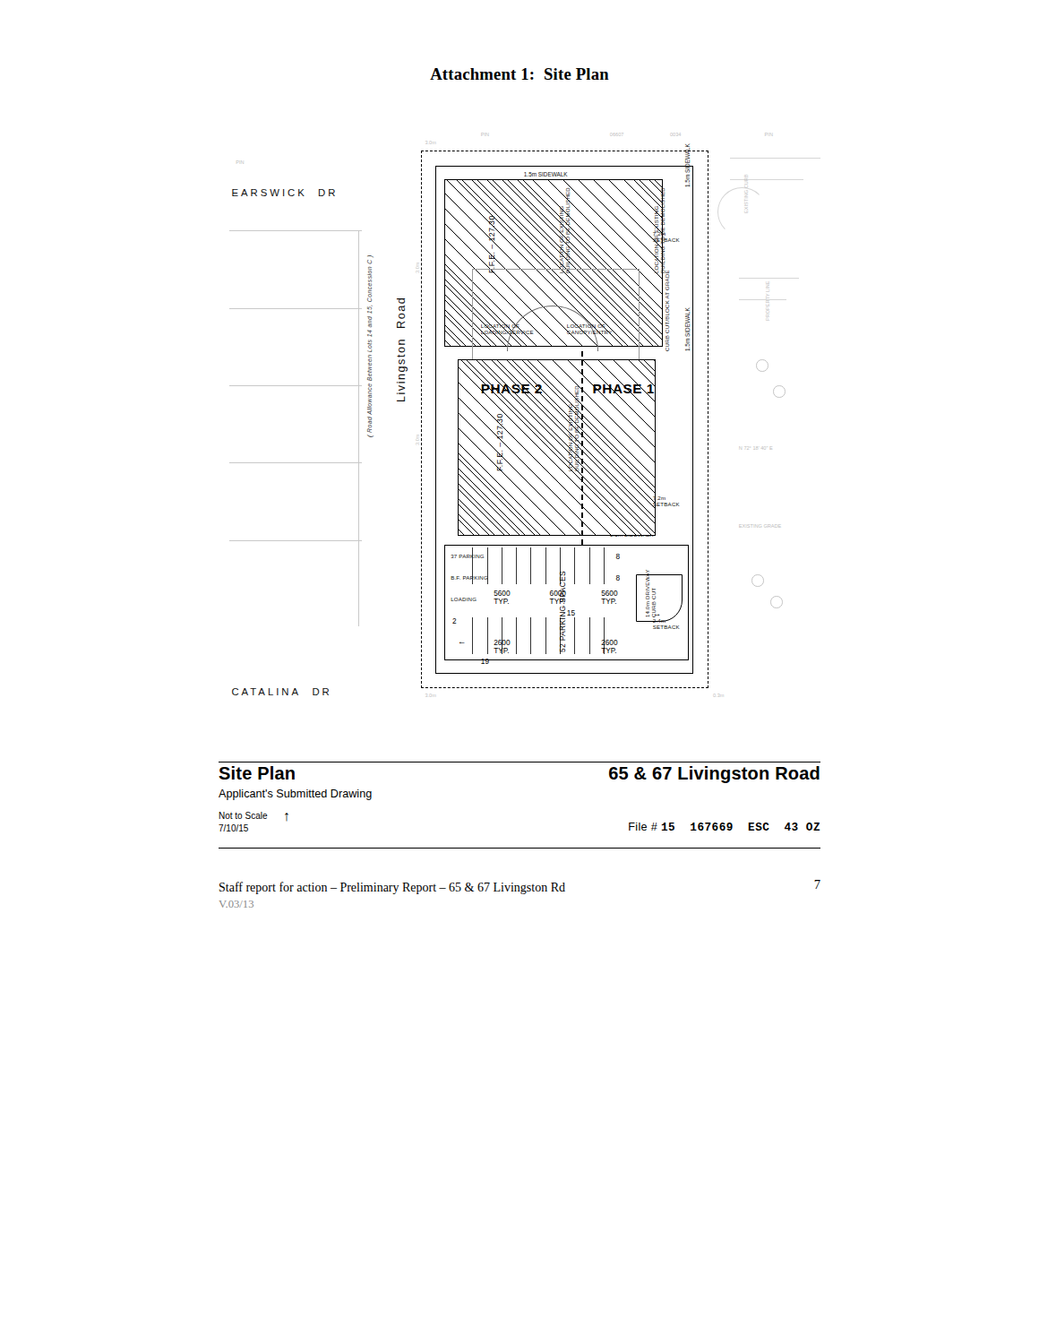Attachment 1: Site Plan
EARSWICK DR
CATALINA DR
Livingston Road
( Road Allowance Between Lots 14 and 15, Concession C )
EXISTING CURB
PROPERTY LINE
N 72° 18' 40" E
EXISTING GRADE
PIN
PIN
06607
0034
PIN
1.5m SIDEWALK
1.5m SIDEWALK
1.5m SIDEWALK
1.5m SIDEWALK
F.F.E. – 127.30
LOCATION OF EXISTING
BUILDING TO BE DEMOLISHED
LOCATION OF EXISTING
BUILDING TO BE DEMOLISHED
LOCATION OF
LOADING/SERVICE
LOCATION OF
CANOPY/ENTRY
F.F.E. – 127.30
LOCATION OF EXISTING
BUILDING TO BE DEMOLISHED
PHASE 2
PHASE 1
CURB CUT/BLOCK AT GRADE
7.2m
SETBACK
7.2m
SETBACK
52 PARKING SPACES
37 PARKING
B.F. PARKING
LOADING
2
19
15
8
8
←
→
14.0m DRIVEWAY
CURB CUT
2.4m
SETBACK
5600
TYP.
6000
TYP.
5600
TYP.
2600
TYP.
2600
TYP.
3.0m
3.0m
3.0m
3.0m
0.3m
Site Plan
Applicant's Submitted Drawing
Not to Scale↑
7/10/15
65 & 67 Livingston Road
File # 15 167669 ESC 43 OZ
7
Staff report for action – Preliminary Report – 65 & 67 Livingston Rd
V.03/13